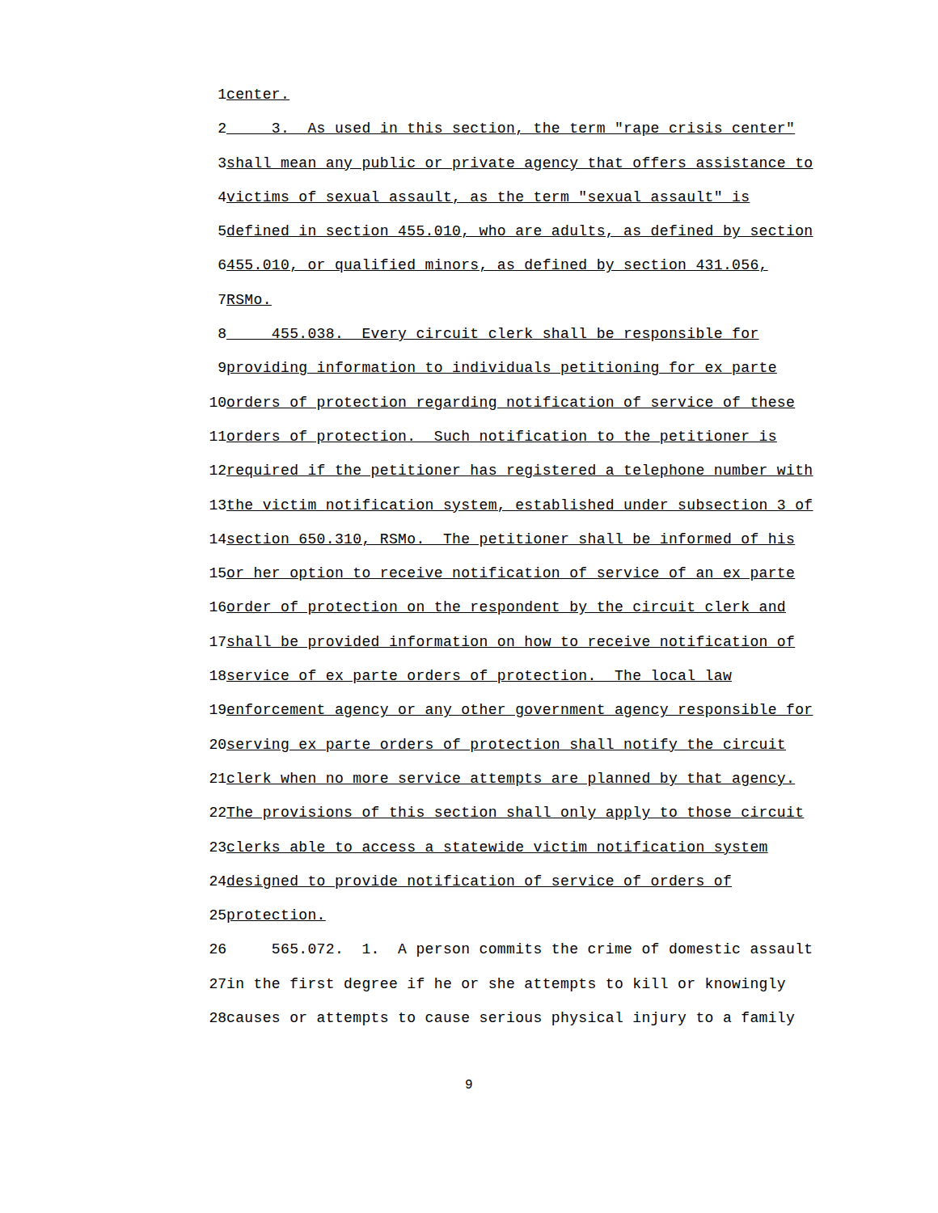| 1 | center. |
| 2 | 3. As used in this section, the term "rape crisis center" |
| 3 | shall mean any public or private agency that offers assistance to |
| 4 | victims of sexual assault, as the term "sexual assault" is |
| 5 | defined in section 455.010, who are adults, as defined by section |
| 6 | 455.010, or qualified minors, as defined by section 431.056, |
| 7 | RSMo. |
| 8 | 455.038. Every circuit clerk shall be responsible for |
| 9 | providing information to individuals petitioning for ex parte |
| 10 | orders of protection regarding notification of service of these |
| 11 | orders of protection. Such notification to the petitioner is |
| 12 | required if the petitioner has registered a telephone number with |
| 13 | the victim notification system, established under subsection 3 of |
| 14 | section 650.310, RSMo. The petitioner shall be informed of his |
| 15 | or her option to receive notification of service of an ex parte |
| 16 | order of protection on the respondent by the circuit clerk and |
| 17 | shall be provided information on how to receive notification of |
| 18 | service of ex parte orders of protection. The local law |
| 19 | enforcement agency or any other government agency responsible for |
| 20 | serving ex parte orders of protection shall notify the circuit |
| 21 | clerk when no more service attempts are planned by that agency. |
| 22 | The provisions of this section shall only apply to those circuit |
| 23 | clerks able to access a statewide victim notification system |
| 24 | designed to provide notification of service of orders of |
| 25 | protection. |
| 26 | 565.072. 1. A person commits the crime of domestic assault |
| 27 | in the first degree if he or she attempts to kill or knowingly |
| 28 | causes or attempts to cause serious physical injury to a family |
9